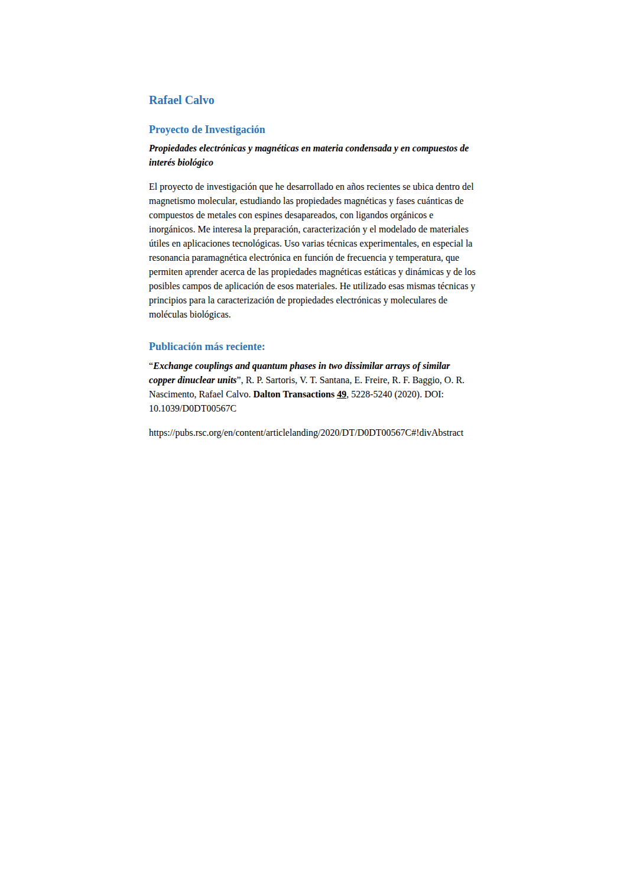Rafael Calvo
Proyecto de Investigación
Propiedades electrónicas y magnéticas en materia condensada y en compuestos de interés biológico
El proyecto de investigación que he desarrollado en años recientes se ubica dentro del magnetismo molecular, estudiando las propiedades magnéticas y fases cuánticas de compuestos de metales con espines desapareados, con ligandos orgánicos e inorgánicos. Me interesa la preparación, caracterización y el modelado de materiales útiles en aplicaciones tecnológicas. Uso varias técnicas experimentales, en especial la resonancia paramagnética electrónica en función de frecuencia y temperatura, que permiten aprender acerca de las propiedades magnéticas estáticas y dinámicas y de los posibles campos de aplicación de esos materiales. He utilizado esas mismas técnicas y principios para la caracterización de propiedades electrónicas y moleculares de moléculas biológicas.
Publicación más reciente:
“Exchange couplings and quantum phases in two dissimilar arrays of similar copper dinuclear units”, R. P. Sartoris, V. T. Santana, E. Freire, R. F. Baggio, O. R. Nascimento, Rafael Calvo. Dalton Transactions 49, 5228-5240 (2020). DOI: 10.1039/D0DT00567C
https://pubs.rsc.org/en/content/articlelanding/2020/DT/D0DT00567C#!divAbstract